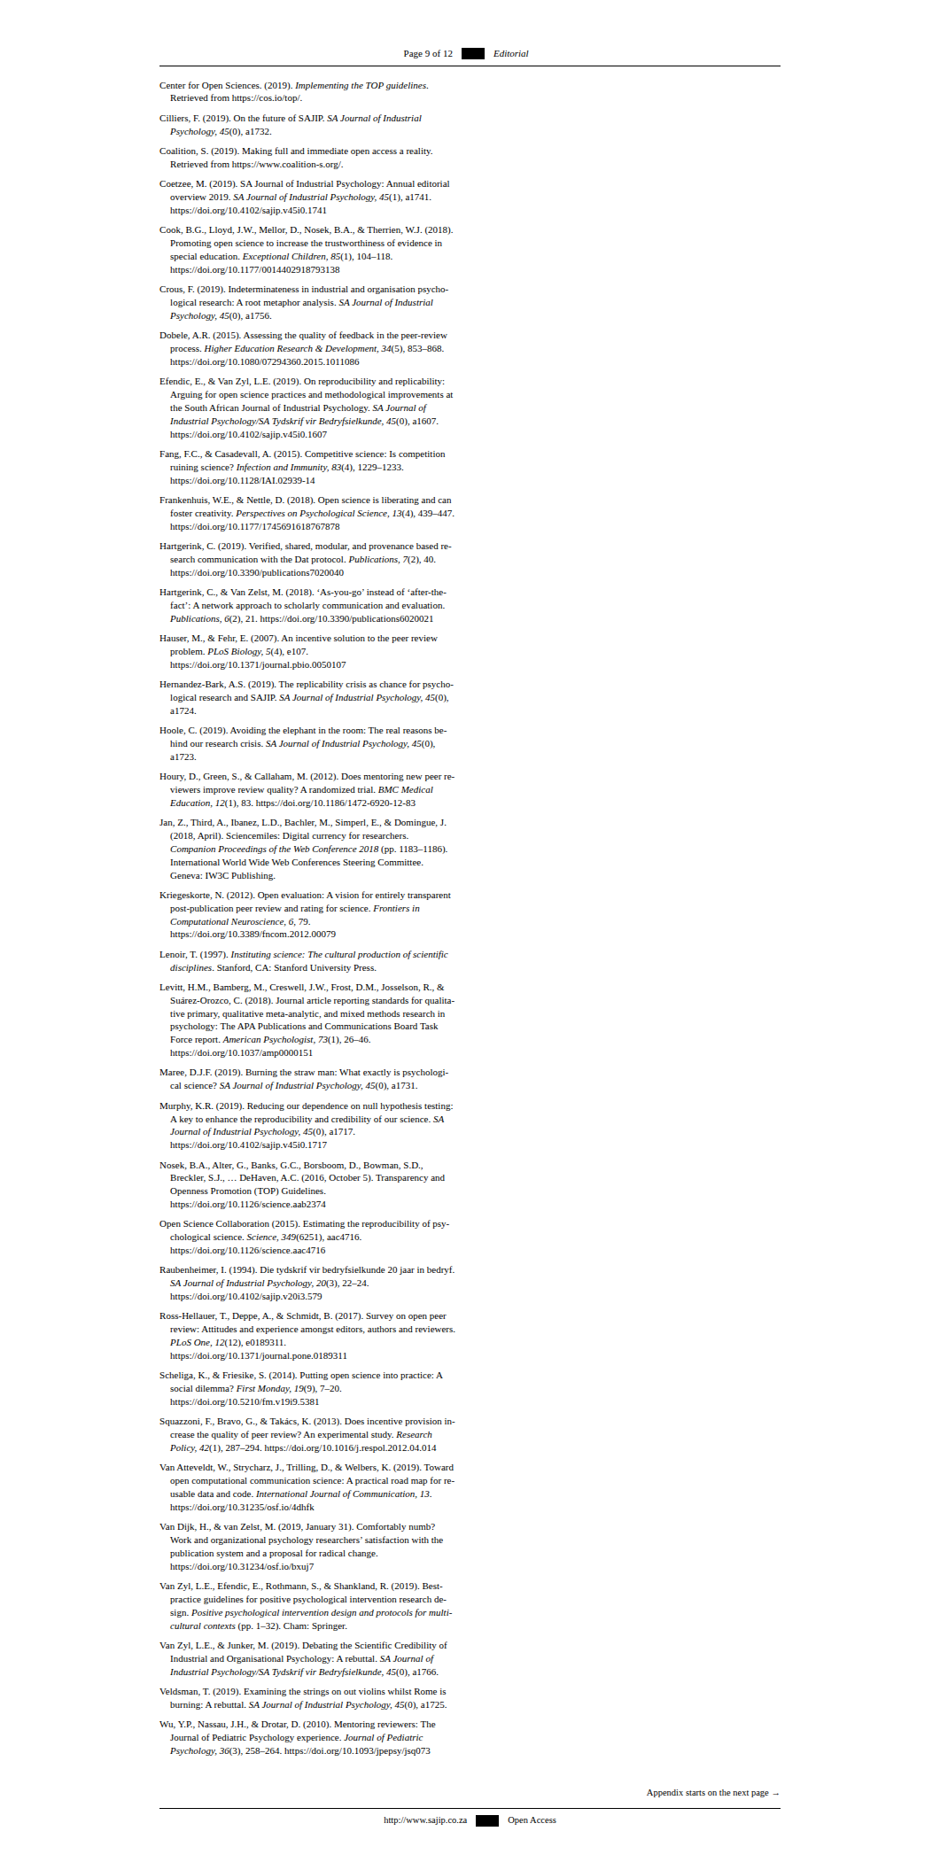Page 9 of 12
Editorial
Center for Open Sciences. (2019). Implementing the TOP guidelines. Retrieved from https://cos.io/top/.
Cilliers, F. (2019). On the future of SAJIP. SA Journal of Industrial Psychology, 45(0), a1732.
Coalition, S. (2019). Making full and immediate open access a reality. Retrieved from https://www.coalition-s.org/.
Coetzee, M. (2019). SA Journal of Industrial Psychology: Annual editorial overview 2019. SA Journal of Industrial Psychology, 45(1), a1741. https://doi.org/10.4102/sajip.v45i0.1741
Cook, B.G., Lloyd, J.W., Mellor, D., Nosek, B.A., & Therrien, W.J. (2018). Promoting open science to increase the trustworthiness of evidence in special education. Exceptional Children, 85(1), 104–118. https://doi.org/10.1177/0014402918793138
Crous, F. (2019). Indeterminateness in industrial and organisation psychological research: A root metaphor analysis. SA Journal of Industrial Psychology, 45(0), a1756.
Dobele, A.R. (2015). Assessing the quality of feedback in the peer-review process. Higher Education Research & Development, 34(5), 853–868. https://doi.org/10.1080/07294360.2015.1011086
Efendic, E., & Van Zyl, L.E. (2019). On reproducibility and replicability: Arguing for open science practices and methodological improvements at the South African Journal of Industrial Psychology. SA Journal of Industrial Psychology/SA Tydskrif vir Bedryfsielkunde, 45(0), a1607. https://doi.org/10.4102/sajip.v45i0.1607
Fang, F.C., & Casadevall, A. (2015). Competitive science: Is competition ruining science? Infection and Immunity, 83(4), 1229–1233. https://doi.org/10.1128/IAI.02939-14
Frankenhuis, W.E., & Nettle, D. (2018). Open science is liberating and can foster creativity. Perspectives on Psychological Science, 13(4), 439–447. https://doi.org/10.1177/1745691618767878
Hartgerink, C. (2019). Verified, shared, modular, and provenance based research communication with the Dat protocol. Publications, 7(2), 40. https://doi.org/10.3390/publications7020040
Hartgerink, C., & Van Zelst, M. (2018). ‘As-you-go’ instead of ‘after-the-fact’: A network approach to scholarly communication and evaluation. Publications, 6(2), 21. https://doi.org/10.3390/publications6020021
Hauser, M., & Fehr, E. (2007). An incentive solution to the peer review problem. PLoS Biology, 5(4), e107. https://doi.org/10.1371/journal.pbio.0050107
Hernandez-Bark, A.S. (2019). The replicability crisis as chance for psychological research and SAJIP. SA Journal of Industrial Psychology, 45(0), a1724.
Hoole, C. (2019). Avoiding the elephant in the room: The real reasons behind our research crisis. SA Journal of Industrial Psychology, 45(0), a1723.
Houry, D., Green, S., & Callaham, M. (2012). Does mentoring new peer reviewers improve review quality? A randomized trial. BMC Medical Education, 12(1), 83. https://doi.org/10.1186/1472-6920-12-83
Jan, Z., Third, A., Ibanez, L.D., Bachler, M., Simperl, E., & Domingue, J. (2018, April). Sciencemiles: Digital currency for researchers. Companion Proceedings of the Web Conference 2018 (pp. 1183–1186). International World Wide Web Conferences Steering Committee. Geneva: IW3C Publishing.
Kriegeskorte, N. (2012). Open evaluation: A vision for entirely transparent post-publication peer review and rating for science. Frontiers in Computational Neuroscience, 6, 79. https://doi.org/10.3389/fncom.2012.00079
Lenoir, T. (1997). Instituting science: The cultural production of scientific disciplines. Stanford, CA: Stanford University Press.
Levitt, H.M., Bamberg, M., Creswell, J.W., Frost, D.M., Josselson, R., & Suárez-Orozco, C. (2018). Journal article reporting standards for qualitative primary, qualitative meta-analytic, and mixed methods research in psychology: The APA Publications and Communications Board Task Force report. American Psychologist, 73(1), 26–46. https://doi.org/10.1037/amp0000151
Maree, D.J.F. (2019). Burning the straw man: What exactly is psychological science? SA Journal of Industrial Psychology, 45(0), a1731.
Murphy, K.R. (2019). Reducing our dependence on null hypothesis testing: A key to enhance the reproducibility and credibility of our science. SA Journal of Industrial Psychology, 45(0), a1717. https://doi.org/10.4102/sajip.v45i0.1717
Nosek, B.A., Alter, G., Banks, G.C., Borsboom, D., Bowman, S.D., Breckler, S.J., … DeHaven, A.C. (2016, October 5). Transparency and Openness Promotion (TOP) Guidelines. https://doi.org/10.1126/science.aab2374
Open Science Collaboration (2015). Estimating the reproducibility of psychological science. Science, 349(6251), aac4716. https://doi.org/10.1126/science.aac4716
Raubenheimer, I. (1994). Die tydskrif vir bedryfsielkunde 20 jaar in bedryf. SA Journal of Industrial Psychology, 20(3), 22–24. https://doi.org/10.4102/sajip.v20i3.579
Ross-Hellauer, T., Deppe, A., & Schmidt, B. (2017). Survey on open peer review: Attitudes and experience amongst editors, authors and reviewers. PLoS One, 12(12), e0189311. https://doi.org/10.1371/journal.pone.0189311
Scheliga, K., & Friesike, S. (2014). Putting open science into practice: A social dilemma? First Monday, 19(9), 7–20. https://doi.org/10.5210/fm.v19i9.5381
Squazzoni, F., Bravo, G., & Takács, K. (2013). Does incentive provision increase the quality of peer review? An experimental study. Research Policy, 42(1), 287–294. https://doi.org/10.1016/j.respol.2012.04.014
Van Atteveldt, W., Strycharz, J., Trilling, D., & Welbers, K. (2019). Toward open computational communication science: A practical road map for reusable data and code. International Journal of Communication, 13. https://doi.org/10.31235/osf.io/4dhfk
Van Dijk, H., & van Zelst, M. (2019, January 31). Comfortably numb? Work and organizational psychology researchers’ satisfaction with the publication system and a proposal for radical change. https://doi.org/10.31234/osf.io/bxuj7
Van Zyl, L.E., Efendic, E., Rothmann, S., & Shankland, R. (2019). Best-practice guidelines for positive psychological intervention research design. Positive psychological intervention design and protocols for multi-cultural contexts (pp. 1–32). Cham: Springer.
Van Zyl, L.E., & Junker, M. (2019). Debating the Scientific Credibility of Industrial and Organisational Psychology: A rebuttal. SA Journal of Industrial Psychology/SA Tydskrif vir Bedryfsielkunde, 45(0), a1766.
Veldsman, T. (2019). Examining the strings on out violins whilst Rome is burning: A rebuttal. SA Journal of Industrial Psychology, 45(0), a1725.
Wu, Y.P., Nassau, J.H., & Drotar, D. (2010). Mentoring reviewers: The Journal of Pediatric Psychology experience. Journal of Pediatric Psychology, 36(3), 258–264. https://doi.org/10.1093/jpepsy/jsq073
Appendix starts on the next page →
http://www.sajip.co.za
Open Access